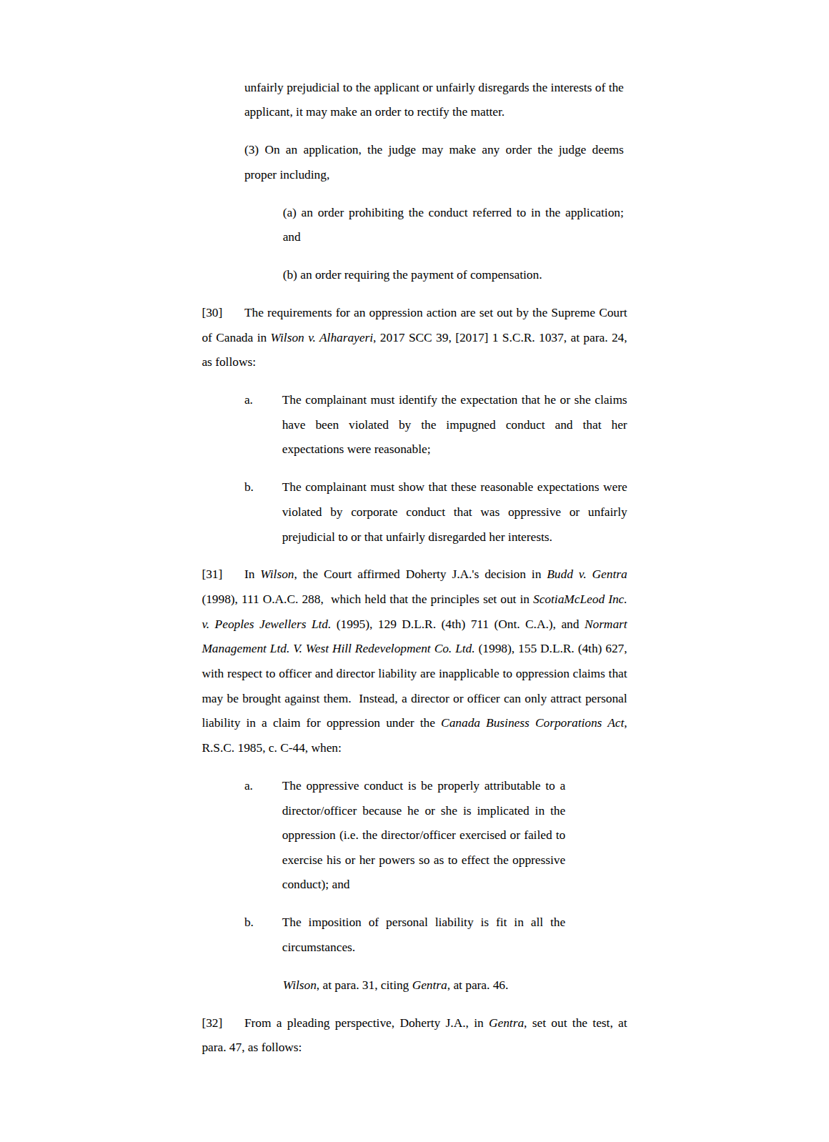unfairly prejudicial to the applicant or unfairly disregards the interests of the applicant, it may make an order to rectify the matter.
(3) On an application, the judge may make any order the judge deems proper including,
(a) an order prohibiting the conduct referred to in the application; and
(b) an order requiring the payment of compensation.
[30] The requirements for an oppression action are set out by the Supreme Court of Canada in Wilson v. Alharayeri, 2017 SCC 39, [2017] 1 S.C.R. 1037, at para. 24, as follows:
a. The complainant must identify the expectation that he or she claims have been violated by the impugned conduct and that her expectations were reasonable;
b. The complainant must show that these reasonable expectations were violated by corporate conduct that was oppressive or unfairly prejudicial to or that unfairly disregarded her interests.
[31] In Wilson, the Court affirmed Doherty J.A.'s decision in Budd v. Gentra (1998), 111 O.A.C. 288, which held that the principles set out in ScotiaMcLeod Inc. v. Peoples Jewellers Ltd. (1995), 129 D.L.R. (4th) 711 (Ont. C.A.), and Normart Management Ltd. V. West Hill Redevelopment Co. Ltd. (1998), 155 D.L.R. (4th) 627, with respect to officer and director liability are inapplicable to oppression claims that may be brought against them. Instead, a director or officer can only attract personal liability in a claim for oppression under the Canada Business Corporations Act, R.S.C. 1985, c. C-44, when:
a. The oppressive conduct is be properly attributable to a director/officer because he or she is implicated in the oppression (i.e. the director/officer exercised or failed to exercise his or her powers so as to effect the oppressive conduct); and
b. The imposition of personal liability is fit in all the circumstances.
Wilson, at para. 31, citing Gentra, at para. 46.
[32] From a pleading perspective, Doherty J.A., in Gentra, set out the test, at para. 47, as follows: